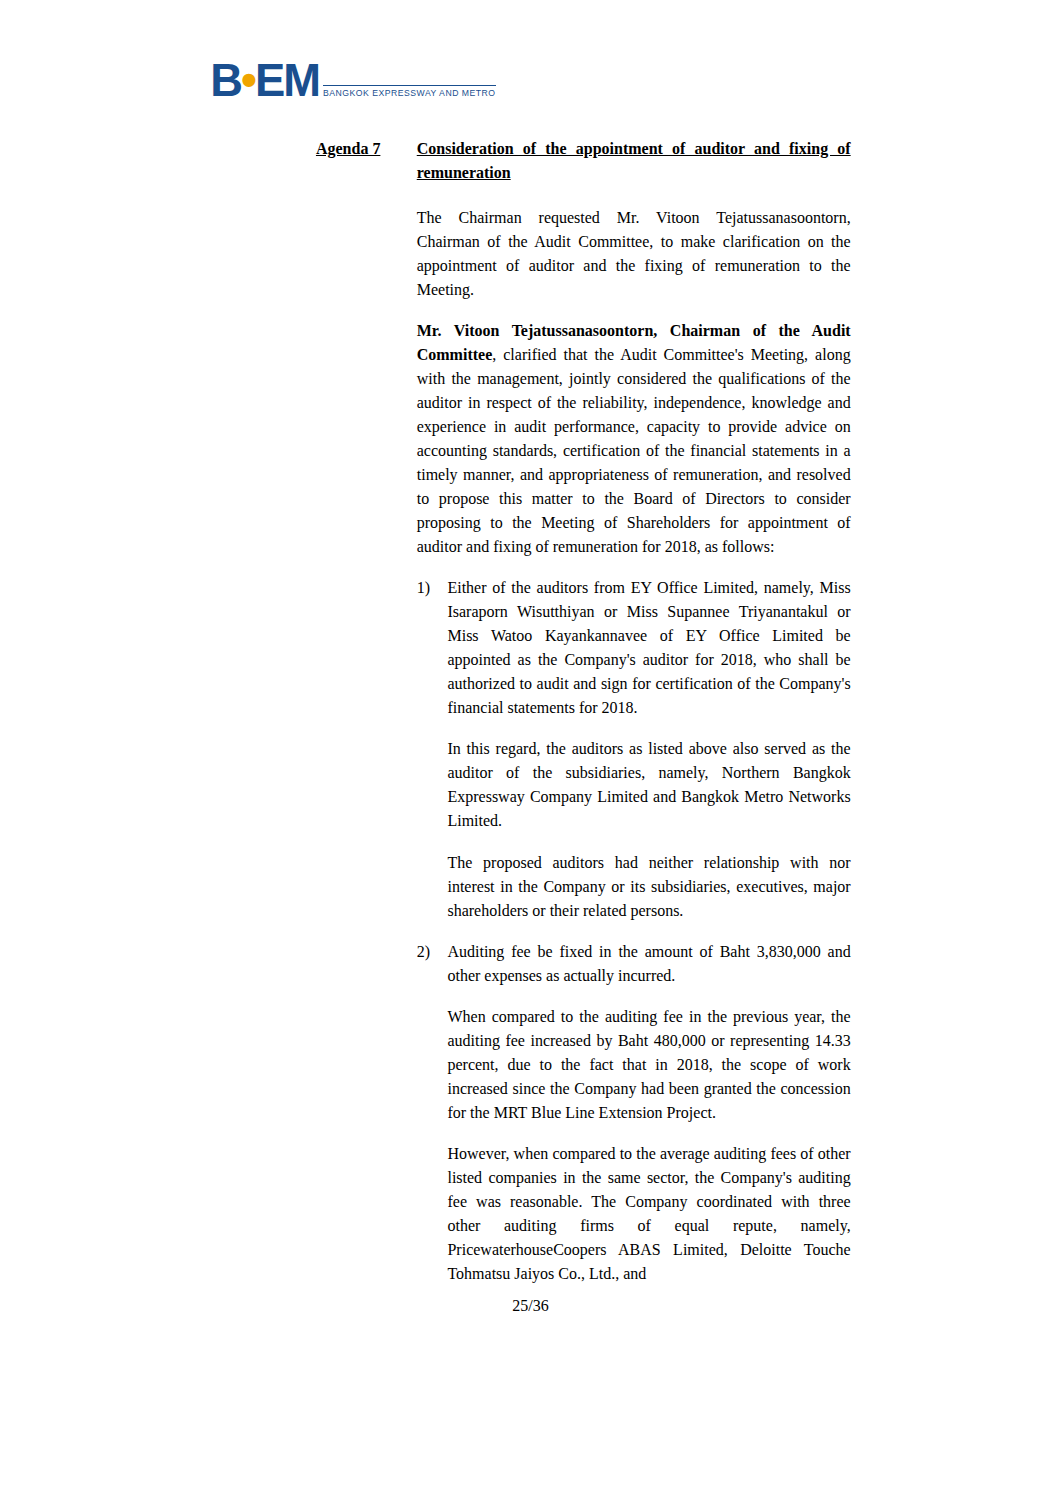B•EM
BANGKOK EXPRESSWAY AND METRO
Agenda 7
Consideration of the appointment of auditor and fixing of remuneration
The Chairman requested Mr. Vitoon Tejatussanasoontorn, Chairman of the Audit Committee, to make clarification on the appointment of auditor and the fixing of remuneration to the Meeting.
Mr. Vitoon Tejatussanasoontorn, Chairman of the Audit Committee, clarified that the Audit Committee's Meeting, along with the management, jointly considered the qualifications of the auditor in respect of the reliability, independence, knowledge and experience in audit performance, capacity to provide advice on accounting standards, certification of the financial statements in a timely manner, and appropriateness of remuneration, and resolved to propose this matter to the Board of Directors to consider proposing to the Meeting of Shareholders for appointment of auditor and fixing of remuneration for 2018, as follows:
1)
Either of the auditors from EY Office Limited, namely, Miss Isaraporn Wisutthiyan or Miss Supannee Triyanantakul or Miss Watoo Kayankannavee of EY Office Limited be appointed as the Company's auditor for 2018, who shall be authorized to audit and sign for certification of the Company's financial statements for 2018.
In this regard, the auditors as listed above also served as the auditor of the subsidiaries, namely, Northern Bangkok Expressway Company Limited and Bangkok Metro Networks Limited.
The proposed auditors had neither relationship with nor interest in the Company or its subsidiaries, executives, major shareholders or their related persons.
2)
Auditing fee be fixed in the amount of Baht 3,830,000 and other expenses as actually incurred.
When compared to the auditing fee in the previous year, the auditing fee increased by Baht 480,000 or representing 14.33 percent, due to the fact that in 2018, the scope of work increased since the Company had been granted the concession for the MRT Blue Line Extension Project.
However, when compared to the average auditing fees of other listed companies in the same sector, the Company's auditing fee was reasonable. The Company coordinated with three other auditing firms of equal repute, namely, PricewaterhouseCoopers ABAS Limited, Deloitte Touche Tohmatsu Jaiyos Co., Ltd., and
25/36